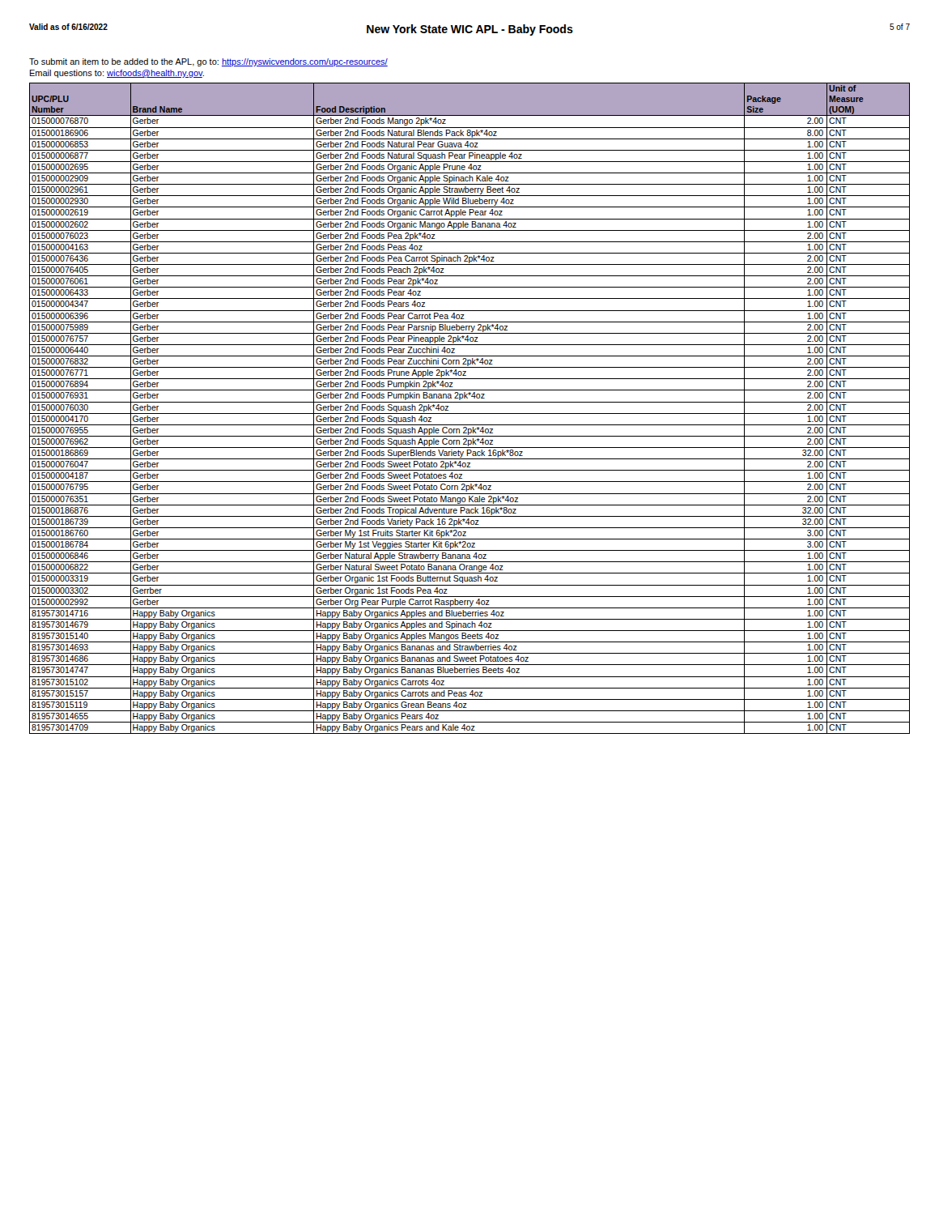Valid as of 6/16/2022
New York State WIC APL - Baby Foods
5 of 7
To submit an item to be added to the APL, go to: https://nyswicvendors.com/upc-resources/
Email questions to: wicfoods@health.ny.gov.
| UPC/PLU Number | Brand Name | Food Description | Package Size | Unit of Measure (UOM) |
| --- | --- | --- | --- | --- |
| 015000076870 | Gerber | Gerber 2nd Foods Mango 2pk*4oz | 2.00 | CNT |
| 015000186906 | Gerber | Gerber 2nd Foods Natural Blends Pack 8pk*4oz | 8.00 | CNT |
| 015000006853 | Gerber | Gerber 2nd Foods Natural Pear Guava 4oz | 1.00 | CNT |
| 015000006877 | Gerber | Gerber 2nd Foods Natural Squash Pear Pineapple 4oz | 1.00 | CNT |
| 015000002695 | Gerber | Gerber 2nd Foods Organic Apple Prune 4oz | 1.00 | CNT |
| 015000002909 | Gerber | Gerber 2nd Foods Organic Apple Spinach Kale 4oz | 1.00 | CNT |
| 015000002961 | Gerber | Gerber 2nd Foods Organic Apple Strawberry Beet 4oz | 1.00 | CNT |
| 015000002930 | Gerber | Gerber 2nd Foods Organic Apple Wild Blueberry 4oz | 1.00 | CNT |
| 015000002619 | Gerber | Gerber 2nd Foods Organic Carrot Apple Pear 4oz | 1.00 | CNT |
| 015000002602 | Gerber | Gerber 2nd Foods Organic Mango Apple Banana 4oz | 1.00 | CNT |
| 015000076023 | Gerber | Gerber 2nd Foods Pea 2pk*4oz | 2.00 | CNT |
| 015000004163 | Gerber | Gerber 2nd Foods Peas 4oz | 1.00 | CNT |
| 015000076436 | Gerber | Gerber 2nd Foods Pea Carrot Spinach 2pk*4oz | 2.00 | CNT |
| 015000076405 | Gerber | Gerber 2nd Foods Peach 2pk*4oz | 2.00 | CNT |
| 015000076061 | Gerber | Gerber 2nd Foods Pear 2pk*4oz | 2.00 | CNT |
| 015000006433 | Gerber | Gerber 2nd Foods Pear 4oz | 1.00 | CNT |
| 015000004347 | Gerber | Gerber 2nd Foods Pears 4oz | 1.00 | CNT |
| 015000006396 | Gerber | Gerber 2nd Foods Pear Carrot Pea 4oz | 1.00 | CNT |
| 015000075989 | Gerber | Gerber 2nd Foods Pear Parsnip Blueberry 2pk*4oz | 2.00 | CNT |
| 015000076757 | Gerber | Gerber 2nd Foods Pear Pineapple 2pk*4oz | 2.00 | CNT |
| 015000006440 | Gerber | Gerber 2nd Foods Pear Zucchini 4oz | 1.00 | CNT |
| 015000076832 | Gerber | Gerber 2nd Foods Pear Zucchini Corn 2pk*4oz | 2.00 | CNT |
| 015000076771 | Gerber | Gerber 2nd Foods Prune Apple 2pk*4oz | 2.00 | CNT |
| 015000076894 | Gerber | Gerber 2nd Foods Pumpkin 2pk*4oz | 2.00 | CNT |
| 015000076931 | Gerber | Gerber 2nd Foods Pumpkin Banana 2pk*4oz | 2.00 | CNT |
| 015000076030 | Gerber | Gerber 2nd Foods Squash 2pk*4oz | 2.00 | CNT |
| 015000004170 | Gerber | Gerber 2nd Foods Squash 4oz | 1.00 | CNT |
| 015000076955 | Gerber | Gerber 2nd Foods Squash Apple Corn 2pk*4oz | 2.00 | CNT |
| 015000076962 | Gerber | Gerber 2nd Foods Squash Apple Corn 2pk*4oz | 2.00 | CNT |
| 015000186869 | Gerber | Gerber 2nd Foods SuperBlends Variety Pack 16pk*8oz | 32.00 | CNT |
| 015000076047 | Gerber | Gerber 2nd Foods Sweet Potato 2pk*4oz | 2.00 | CNT |
| 015000004187 | Gerber | Gerber 2nd Foods Sweet Potatoes 4oz | 1.00 | CNT |
| 015000076795 | Gerber | Gerber 2nd Foods Sweet Potato Corn 2pk*4oz | 2.00 | CNT |
| 015000076351 | Gerber | Gerber 2nd Foods Sweet Potato Mango Kale 2pk*4oz | 2.00 | CNT |
| 015000186876 | Gerber | Gerber 2nd Foods Tropical Adventure Pack 16pk*8oz | 32.00 | CNT |
| 015000186739 | Gerber | Gerber 2nd Foods Variety Pack 16 2pk*4oz | 32.00 | CNT |
| 015000186760 | Gerber | Gerber My 1st Fruits Starter Kit 6pk*2oz | 3.00 | CNT |
| 015000186784 | Gerber | Gerber My 1st Veggies Starter Kit 6pk*2oz | 3.00 | CNT |
| 015000006846 | Gerber | Gerber Natural Apple Strawberry Banana 4oz | 1.00 | CNT |
| 015000006822 | Gerber | Gerber Natural Sweet Potato Banana Orange 4oz | 1.00 | CNT |
| 015000003319 | Gerber | Gerber Organic 1st Foods Butternut Squash 4oz | 1.00 | CNT |
| 015000003302 | Gerrber | Gerber Organic 1st Foods Pea 4oz | 1.00 | CNT |
| 015000002992 | Gerber | Gerber Org Pear Purple Carrot Raspberry 4oz | 1.00 | CNT |
| 819573014716 | Happy Baby Organics | Happy Baby Organics Apples and Blueberries 4oz | 1.00 | CNT |
| 819573014679 | Happy Baby Organics | Happy Baby Organics Apples and Spinach 4oz | 1.00 | CNT |
| 819573015140 | Happy Baby Organics | Happy Baby Organics Apples Mangos Beets 4oz | 1.00 | CNT |
| 819573014693 | Happy Baby Organics | Happy Baby Organics Bananas and Strawberries 4oz | 1.00 | CNT |
| 819573014686 | Happy Baby Organics | Happy Baby Organics Bananas and Sweet Potatoes 4oz | 1.00 | CNT |
| 819573014747 | Happy Baby Organics | Happy Baby Organics Bananas Blueberries Beets 4oz | 1.00 | CNT |
| 819573015102 | Happy Baby Organics | Happy Baby Organics Carrots 4oz | 1.00 | CNT |
| 819573015157 | Happy Baby Organics | Happy Baby Organics Carrots and Peas 4oz | 1.00 | CNT |
| 819573015119 | Happy Baby Organics | Happy Baby Organics Grean Beans 4oz | 1.00 | CNT |
| 819573014655 | Happy Baby Organics | Happy Baby Organics Pears 4oz | 1.00 | CNT |
| 819573014709 | Happy Baby Organics | Happy Baby Organics Pears and Kale 4oz | 1.00 | CNT |